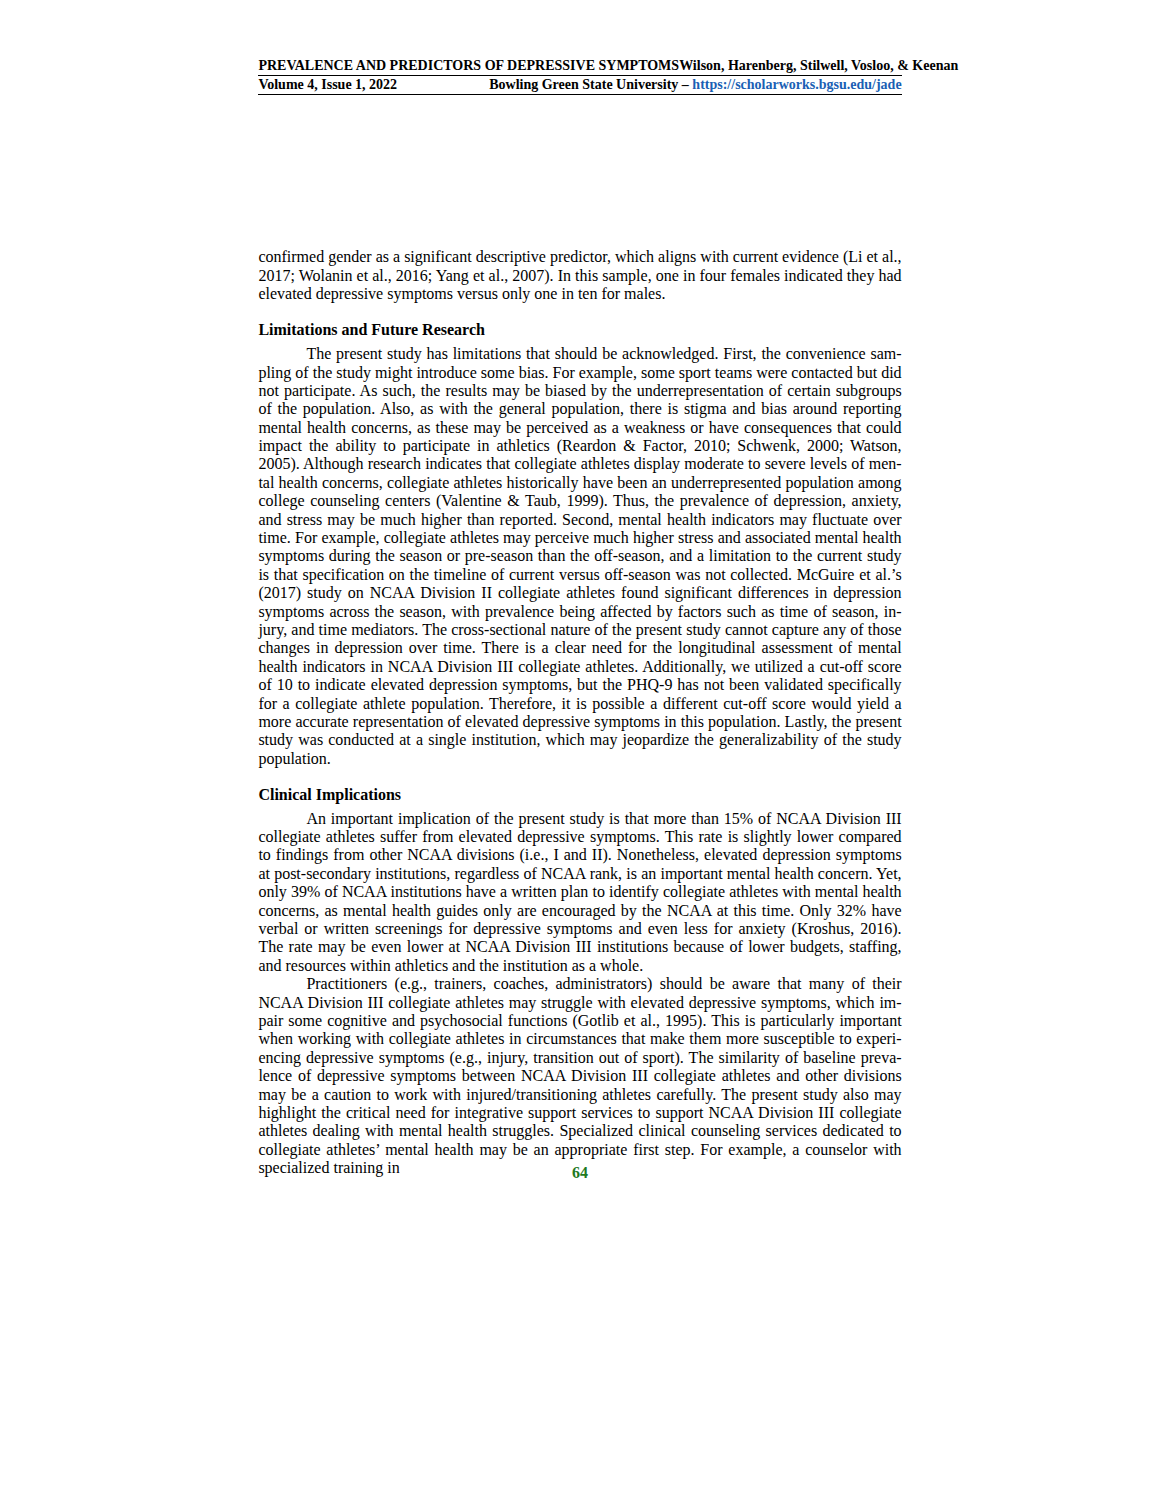PREVALENCE AND PREDICTORS OF DEPRESSIVE SYMPTOMS Wilson, Harenberg, Stilwell, Vosloo, & Keenan
Volume 4, Issue 1, 2022 Bowling Green State University – https://scholarworks.bgsu.edu/jade
confirmed gender as a significant descriptive predictor, which aligns with current evidence (Li et al., 2017; Wolanin et al., 2016; Yang et al., 2007). In this sample, one in four females indicated they had elevated depressive symptoms versus only one in ten for males.
Limitations and Future Research
The present study has limitations that should be acknowledged. First, the convenience sampling of the study might introduce some bias. For example, some sport teams were contacted but did not participate. As such, the results may be biased by the underrepresentation of certain subgroups of the population. Also, as with the general population, there is stigma and bias around reporting mental health concerns, as these may be perceived as a weakness or have consequences that could impact the ability to participate in athletics (Reardon & Factor, 2010; Schwenk, 2000; Watson, 2005). Although research indicates that collegiate athletes display moderate to severe levels of mental health concerns, collegiate athletes historically have been an underrepresented population among college counseling centers (Valentine & Taub, 1999). Thus, the prevalence of depression, anxiety, and stress may be much higher than reported. Second, mental health indicators may fluctuate over time. For example, collegiate athletes may perceive much higher stress and associated mental health symptoms during the season or pre-season than the off-season, and a limitation to the current study is that specification on the timeline of current versus off-season was not collected. McGuire et al.’s (2017) study on NCAA Division II collegiate athletes found significant differences in depression symptoms across the season, with prevalence being affected by factors such as time of season, injury, and time mediators. The cross-sectional nature of the present study cannot capture any of those changes in depression over time. There is a clear need for the longitudinal assessment of mental health indicators in NCAA Division III collegiate athletes. Additionally, we utilized a cut-off score of 10 to indicate elevated depression symptoms, but the PHQ-9 has not been validated specifically for a collegiate athlete population. Therefore, it is possible a different cut-off score would yield a more accurate representation of elevated depressive symptoms in this population. Lastly, the present study was conducted at a single institution, which may jeopardize the generalizability of the study population.
Clinical Implications
An important implication of the present study is that more than 15% of NCAA Division III collegiate athletes suffer from elevated depressive symptoms. This rate is slightly lower compared to findings from other NCAA divisions (i.e., I and II). Nonetheless, elevated depression symptoms at post-secondary institutions, regardless of NCAA rank, is an important mental health concern. Yet, only 39% of NCAA institutions have a written plan to identify collegiate athletes with mental health concerns, as mental health guides only are encouraged by the NCAA at this time. Only 32% have verbal or written screenings for depressive symptoms and even less for anxiety (Kroshus, 2016). The rate may be even lower at NCAA Division III institutions because of lower budgets, staffing, and resources within athletics and the institution as a whole.
Practitioners (e.g., trainers, coaches, administrators) should be aware that many of their NCAA Division III collegiate athletes may struggle with elevated depressive symptoms, which impair some cognitive and psychosocial functions (Gotlib et al., 1995). This is particularly important when working with collegiate athletes in circumstances that make them more susceptible to experiencing depressive symptoms (e.g., injury, transition out of sport). The similarity of baseline prevalence of depressive symptoms between NCAA Division III collegiate athletes and other divisions may be a caution to work with injured/transitioning athletes carefully. The present study also may highlight the critical need for integrative support services to support NCAA Division III collegiate athletes dealing with mental health struggles. Specialized clinical counseling services dedicated to collegiate athletes’ mental health may be an appropriate first step. For example, a counselor with specialized training in
64